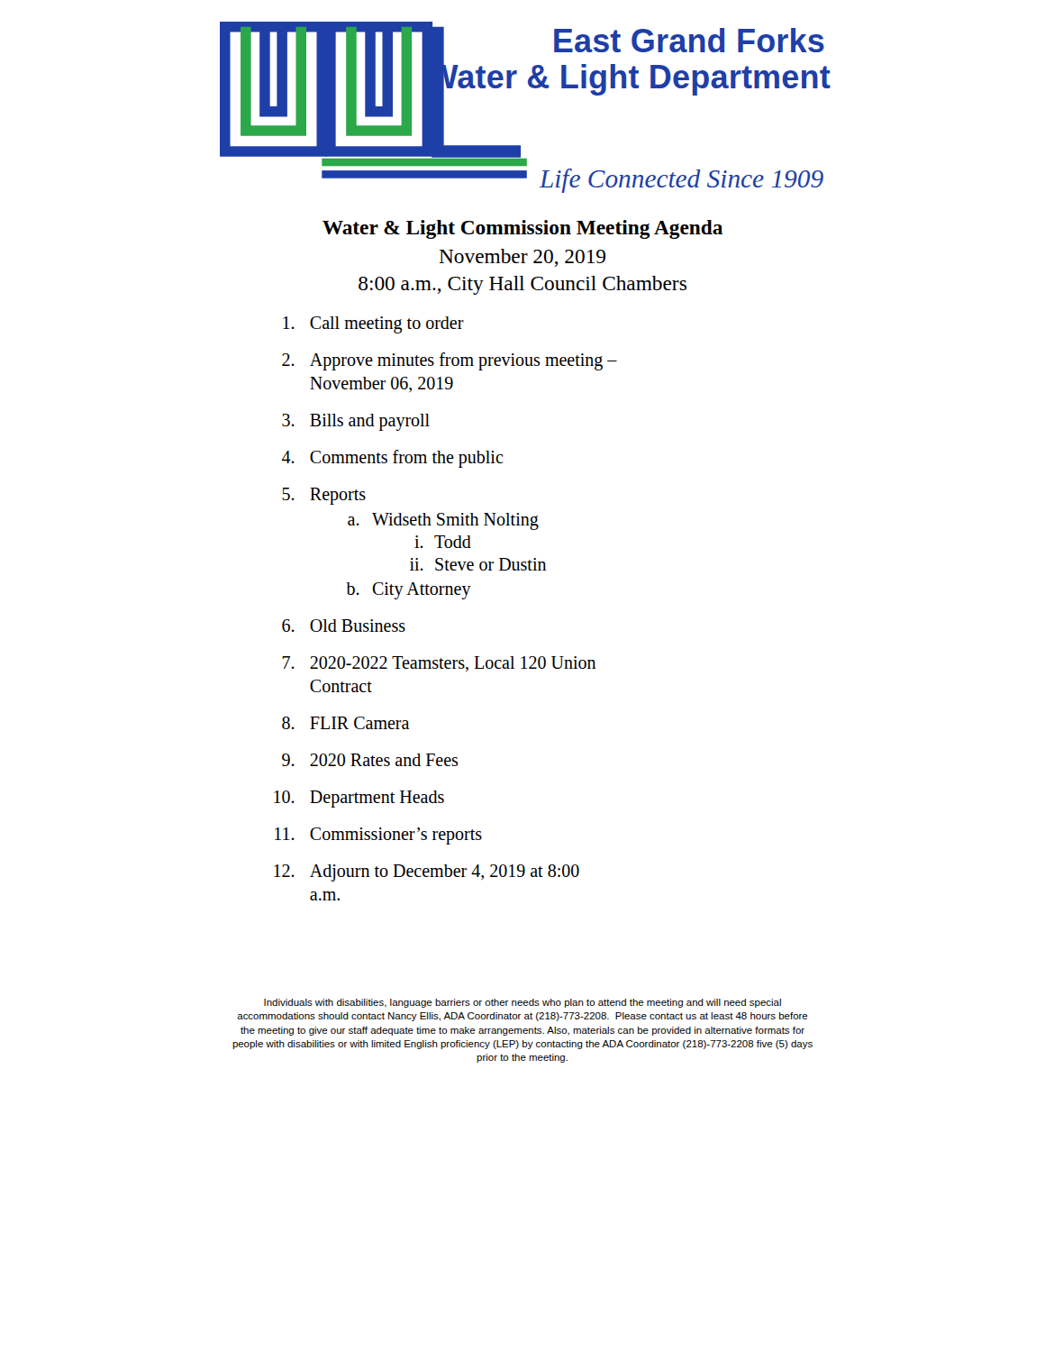WL monogram
East Grand Forks
Water & Light Department
Life Connected Since 1909
Water & Light Commission Meeting Agenda
November 20, 2019
8:00 a.m., City Hall Council Chambers
Call meeting to order
Approve minutes from previous meeting –
November 06, 2019
Bills and payroll
Comments from the public
Reports
Widseth Smith Nolting
Todd
Steve or Dustin
City Attorney
Old Business
2020-2022 Teamsters, Local 120 Union
Contract
FLIR Camera
2020 Rates and Fees
Department Heads
Commissioner’s reports
Adjourn to December 4, 2019 at 8:00
a.m.
Individuals with disabilities, language barriers or other needs who plan to attend the meeting and will need special accommodations should contact Nancy Ellis, ADA Coordinator at (218)-773-2208. Please contact us at least 48 hours before the meeting to give our staff adequate time to make arrangements. Also, materials can be provided in alternative formats for people with disabilities or with limited English proficiency (LEP) by contacting the ADA Coordinator (218)-773-2208 five (5) days prior to the meeting.